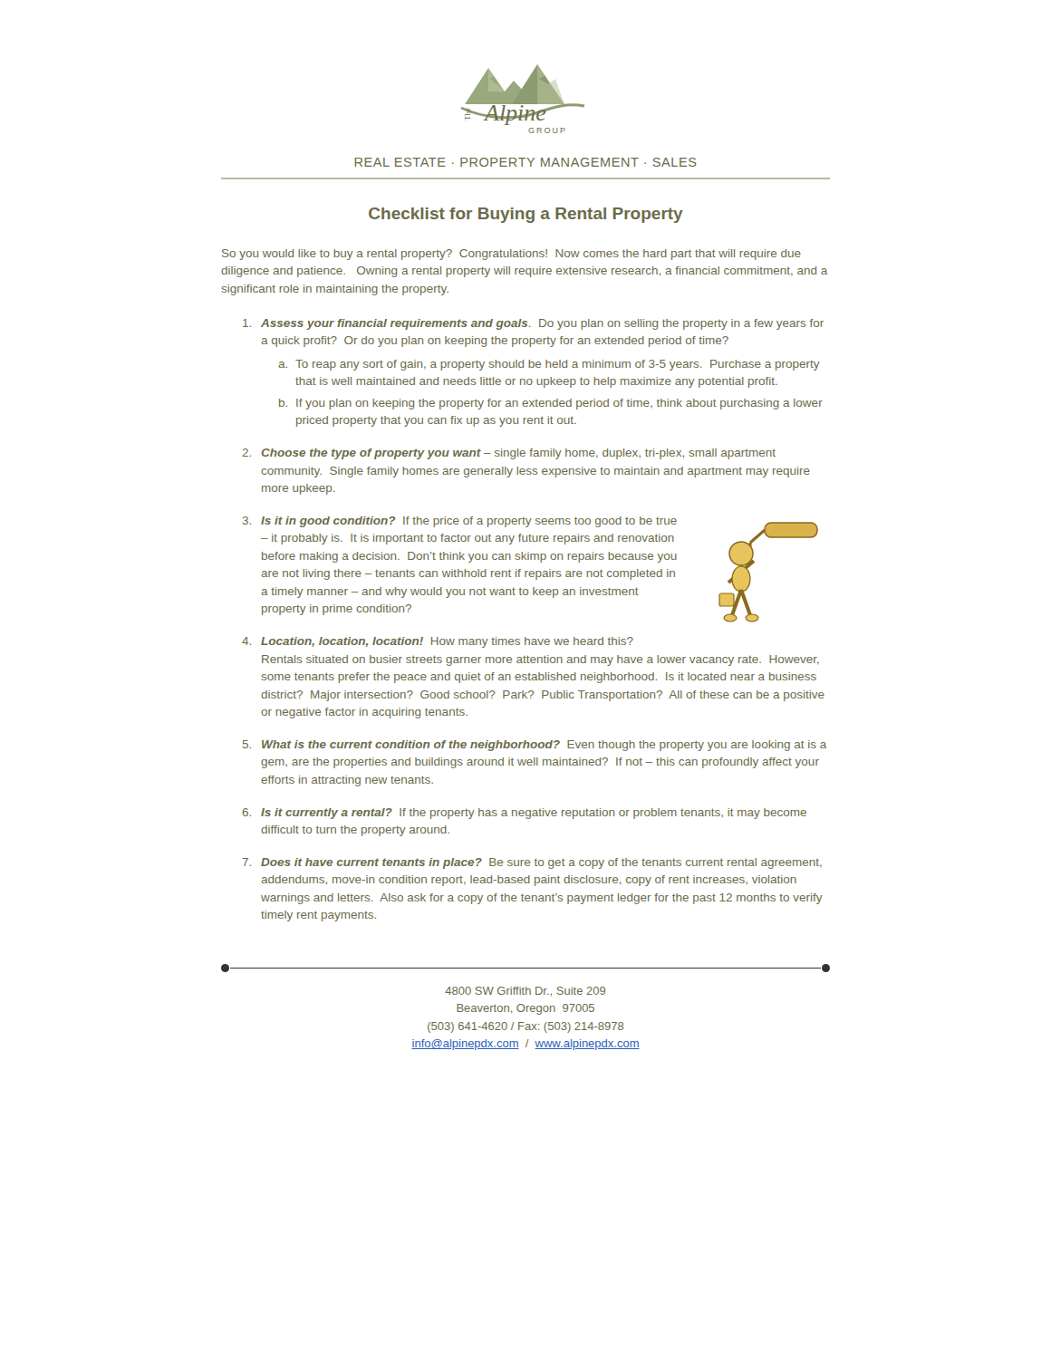The Alpine GROUP
REAL ESTATE · PROPERTY MANAGEMENT · SALES
Checklist for Buying a Rental Property
So you would like to buy a rental property? Congratulations! Now comes the hard part that will require due diligence and patience. Owning a rental property will require extensive research, a financial commitment, and a significant role in maintaining the property.
Assess your financial requirements and goals. Do you plan on selling the property in a few years for a quick profit? Or do you plan on keeping the property for an extended period of time?
To reap any sort of gain, a property should be held a minimum of 3-5 years. Purchase a property that is well maintained and needs little or no upkeep to help maximize any potential profit.
If you plan on keeping the property for an extended period of time, think about purchasing a lower priced property that you can fix up as you rent it out.
Choose the type of property you want – single family home, duplex, tri-plex, small apartment community. Single family homes are generally less expensive to maintain and apartment may require more upkeep.
Is it in good condition? If the price of a property seems too good to be true – it probably is. It is important to factor out any future repairs and renovation before making a decision. Don’t think you can skimp on repairs because you are not living there – tenants can withhold rent if repairs are not completed in a timely manner – and why would you not want to keep an investment property in prime condition?
Location, location, location! How many times have we heard this? Rentals situated on busier streets garner more attention and may have a lower vacancy rate. However, some tenants prefer the peace and quiet of an established neighborhood. Is it located near a business district? Major intersection? Good school? Park? Public Transportation? All of these can be a positive or negative factor in acquiring tenants.
What is the current condition of the neighborhood? Even though the property you are looking at is a gem, are the properties and buildings around it well maintained? If not – this can profoundly affect your efforts in attracting new tenants.
Is it currently a rental? If the property has a negative reputation or problem tenants, it may become difficult to turn the property around.
Does it have current tenants in place? Be sure to get a copy of the tenants current rental agreement, addendums, move-in condition report, lead-based paint disclosure, copy of rent increases, violation warnings and letters. Also ask for a copy of the tenant’s payment ledger for the past 12 months to verify timely rent payments.
4800 SW Griffith Dr., Suite 209
Beaverton, Oregon 97005
(503) 641-4620 / Fax: (503) 214-8978
info@alpinepdx.com / www.alpinepdx.com